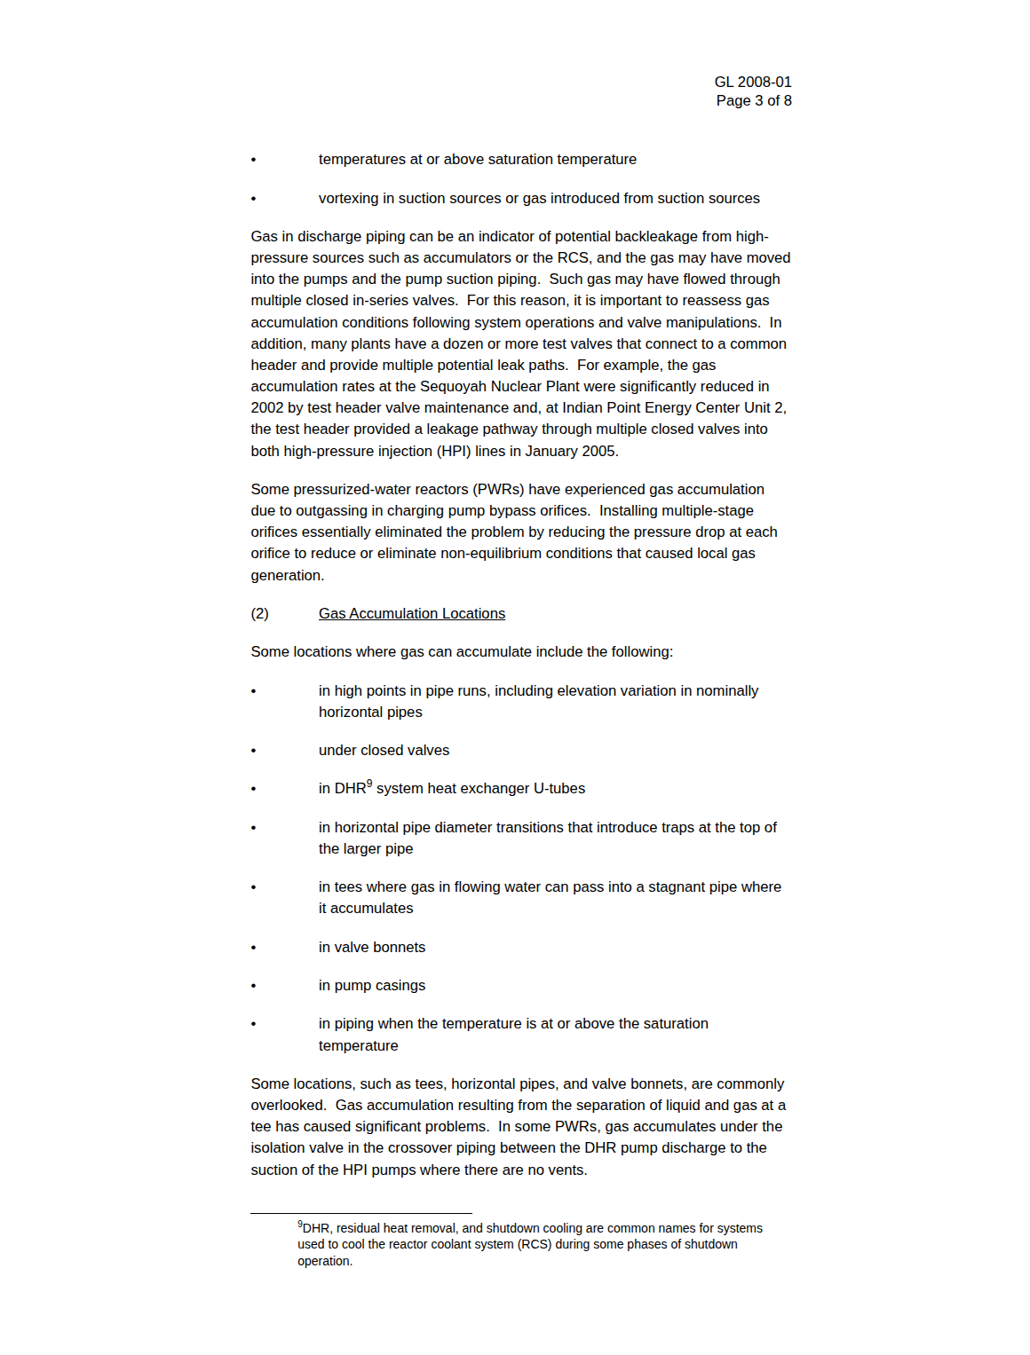GL 2008-01
Page 3 of 8
•temperatures at or above saturation temperature
•vortexing in suction sources or gas introduced from suction sources
Gas in discharge piping can be an indicator of potential backleakage from high-pressure sources such as accumulators or the RCS, and the gas may have moved into the pumps and the pump suction piping. Such gas may have flowed through multiple closed in-series valves. For this reason, it is important to reassess gas accumulation conditions following system operations and valve manipulations. In addition, many plants have a dozen or more test valves that connect to a common header and provide multiple potential leak paths. For example, the gas accumulation rates at the Sequoyah Nuclear Plant were significantly reduced in 2002 by test header valve maintenance and, at Indian Point Energy Center Unit 2, the test header provided a leakage pathway through multiple closed valves into both high-pressure injection (HPI) lines in January 2005.
Some pressurized-water reactors (PWRs) have experienced gas accumulation due to outgassing in charging pump bypass orifices. Installing multiple-stage orifices essentially eliminated the problem by reducing the pressure drop at each orifice to reduce or eliminate non-equilibrium conditions that caused local gas generation.
(2) Gas Accumulation Locations
Some locations where gas can accumulate include the following:
•in high points in pipe runs, including elevation variation in nominally horizontal pipes
•under closed valves
•in DHR9 system heat exchanger U-tubes
•in horizontal pipe diameter transitions that introduce traps at the top of the larger pipe
•in tees where gas in flowing water can pass into a stagnant pipe where it accumulates
•in valve bonnets
•in pump casings
•in piping when the temperature is at or above the saturation temperature
Some locations, such as tees, horizontal pipes, and valve bonnets, are commonly overlooked. Gas accumulation resulting from the separation of liquid and gas at a tee has caused significant problems. In some PWRs, gas accumulates under the isolation valve in the crossover piping between the DHR pump discharge to the suction of the HPI pumps where there are no vents.
9DHR, residual heat removal, and shutdown cooling are common names for systems used to cool the reactor coolant system (RCS) during some phases of shutdown operation.